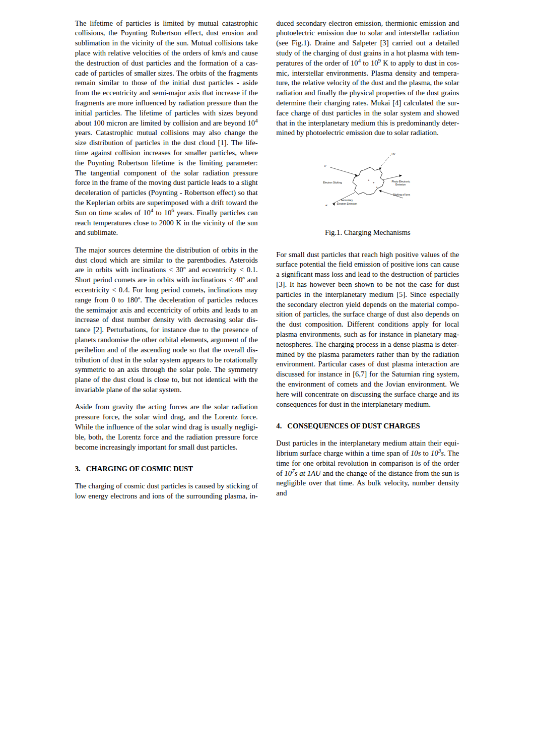The lifetime of particles is limited by mutual catastrophic collisions, the Poynting Robertson effect, dust erosion and sublimation in the vicinity of the sun. Mutual collisions take place with relative velocities of the orders of km/s and cause the destruction of dust particles and the formation of a cascade of particles of smaller sizes. The orbits of the fragments remain similar to those of the initial dust particles - aside from the eccentricity and semi-major axis that increase if the fragments are more influenced by radiation pressure than the initial particles. The lifetime of particles with sizes beyond about 100 micron are limited by collision and are beyond 104 years. Catastrophic mutual collisions may also change the size distribution of particles in the dust cloud [1]. The lifetime against collision increases for smaller particles, where the Poynting Robertson lifetime is the limiting parameter: The tangential component of the solar radiation pressure force in the frame of the moving dust particle leads to a slight deceleration of particles (Poynting - Robertson effect) so that the Keplerian orbits are superimposed with a drift toward the Sun on time scales of 104 to 106 years. Finally particles can reach temperatures close to 2000 K in the vicinity of the sun and sublimate.
The major sources determine the distribution of orbits in the dust cloud which are similar to the parentbodies. Asteroids are in orbits with inclinations < 30º and eccentricity < 0.1. Short period comets are in orbits with inclinations < 40º and eccentricity < 0.4. For long period comets, inclinations may range from 0 to 180º. The deceleration of particles reduces the semimajor axis and eccentricity of orbits and leads to an increase of dust number density with decreasing solar distance [2]. Perturbations, for instance due to the presence of planets randomise the other orbital elements, argument of the perihelion and of the ascending node so that the overall distribution of dust in the solar system appears to be rotationally symmetric to an axis through the solar pole. The symmetry plane of the dust cloud is close to, but not identical with the invariable plane of the solar system.
Aside from gravity the acting forces are the solar radiation pressure force, the solar wind drag, and the Lorentz force. While the influence of the solar wind drag is usually negligible, both, the Lorentz force and the radiation pressure force become increasingly important for small dust particles.
3. Charging of Cosmic Dust
The charging of cosmic dust particles is caused by sticking of low energy electrons and ions of the surrounding plasma, induced secondary electron emission, thermionic emission and photoelectric emission due to solar and interstellar radiation (see Fig.1). Draine and Salpeter [3] carried out a detailed study of the charging of dust grains in a hot plasma with temperatures of the order of 104 to 109 K to apply to dust in cosmic, interstellar environments. Plasma density and temperature, the relative velocity of the dust and the plasma, the solar radiation and finally the physical properties of the dust grains determine their charging rates. Mukai [4] calculated the surface charge of dust particles in the solar system and showed that in the interplanetary medium this is predominantly determined by photoelectric emission due to solar radiation.
UV e- Electron Sticking Photo Electronic Emission Sticking of Ions e- Secondary Electron Emission + + +
Fig.1. Charging Mechanisms
For small dust particles that reach high positive values of the surface potential the field emission of positive ions can cause a significant mass loss and lead to the destruction of particles [3]. It has however been shown to be not the case for dust particles in the interplanetary medium [5]. Since especially the secondary electron yield depends on the material composition of particles, the surface charge of dust also depends on the dust composition. Different conditions apply for local plasma environments, such as for instance in planetary magnetospheres. The charging process in a dense plasma is determined by the plasma parameters rather than by the radiation environment. Particular cases of dust plasma interaction are discussed for instance in [6,7] for the Saturnian ring system, the environment of comets and the Jovian environment. We here will concentrate on discussing the surface charge and its consequences for dust in the interplanetary medium.
4. Consequences of Dust Charges
Dust particles in the interplanetary medium attain their equilibrium surface charge within a time span of 10s to 103s. The time for one orbital revolution in comparison is of the order of 107s at 1AU and the change of the distance from the sun is negligible over that time. As bulk velocity, number density and